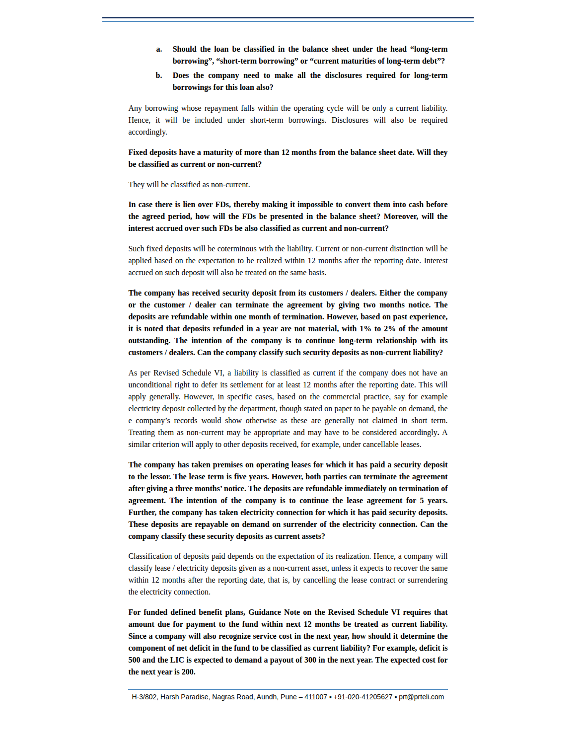Should the loan be classified in the balance sheet under the head “long-term borrowing”, “short-term borrowing” or “current maturities of long-term debt”?
Does the company need to make all the disclosures required for long-term borrowings for this loan also?
Any borrowing whose repayment falls within the operating cycle will be only a current liability. Hence, it will be included under short-term borrowings. Disclosures will also be required accordingly.
Fixed deposits have a maturity of more than 12 months from the balance sheet date. Will they be classified as current or non-current?
They will be classified as non-current.
In case there is lien over FDs, thereby making it impossible to convert them into cash before the agreed period, how will the FDs be presented in the balance sheet? Moreover, will the interest accrued over such FDs be also classified as current and non-current?
Such fixed deposits will be coterminous with the liability. Current or non-current distinction will be applied based on the expectation to be realized within 12 months after the reporting date. Interest accrued on such deposit will also be treated on the same basis.
The company has received security deposit from its customers / dealers. Either the company or the customer / dealer can terminate the agreement by giving two months notice. The deposits are refundable within one month of termination. However, based on past experience, it is noted that deposits refunded in a year are not material, with 1% to 2% of the amount outstanding. The intention of the company is to continue long-term relationship with its customers / dealers. Can the company classify such security deposits as non-current liability?
As per Revised Schedule VI, a liability is classified as current if the company does not have an unconditional right to defer its settlement for at least 12 months after the reporting date. This will apply generally. However, in specific cases, based on the commercial practice, say for example electricity deposit collected by the department, though stated on paper to be payable on demand, the e company’s records would show otherwise as these are generally not claimed in short term. Treating them as non-current may be appropriate and may have to be considered accordingly. A similar criterion will apply to other deposits received, for example, under cancellable leases.
The company has taken premises on operating leases for which it has paid a security deposit to the lessor. The lease term is five years. However, both parties can terminate the agreement after giving a three months’ notice. The deposits are refundable immediately on termination of agreement. The intention of the company is to continue the lease agreement for 5 years. Further, the company has taken electricity connection for which it has paid security deposits. These deposits are repayable on demand on surrender of the electricity connection. Can the company classify these security deposits as current assets?
Classification of deposits paid depends on the expectation of its realization. Hence, a company will classify lease / electricity deposits given as a non-current asset, unless it expects to recover the same within 12 months after the reporting date, that is, by cancelling the lease contract or surrendering the electricity connection.
For funded defined benefit plans, Guidance Note on the Revised Schedule VI requires that amount due for payment to the fund within next 12 months be treated as current liability. Since a company will also recognize service cost in the next year, how should it determine the component of net deficit in the fund to be classified as current liability? For example, deficit is 500 and the LIC is expected to demand a payout of 300 in the next year. The expected cost for the next year is 200.
H-3/802, Harsh Paradise, Nagras Road, Aundh, Pune – 411007 ▪ +91-020-41205627 ▪ prt@prteli.com